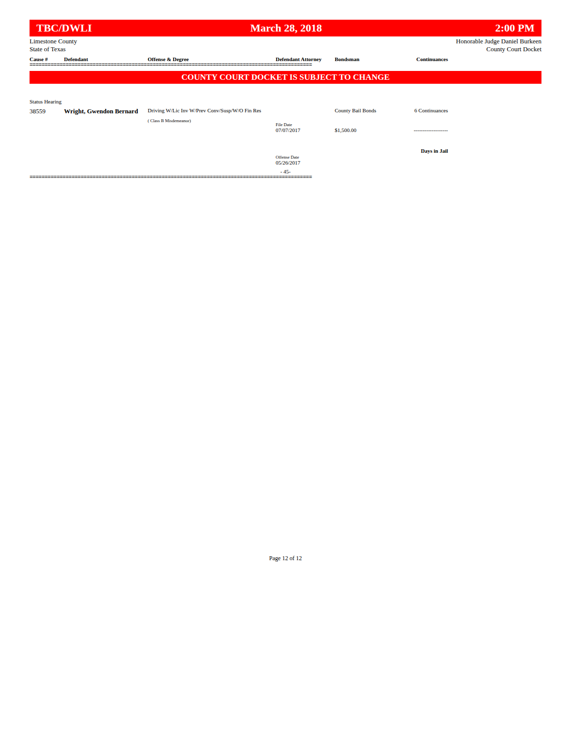TBC/DWLI March 28, 2018 2:00 PM
Limestone County
State of Texas
Honorable Judge Daniel Burkeen
County Court Docket
Cause #
Defendant
Offense & Degree
Defendant Attorney
Bondsman
Continuances
==============================================================================================
COUNTY COURT DOCKET IS SUBJECT TO CHANGE
Status Hearing
38559
Wright, Gwendon Bernard
Driving W/Lic Inv W/Prev Conv/Susp/W/O Fin Res
( Class B Misdemeanor)
File Date
07/07/2017
Offense Date
05/26/2017
County Bail Bonds
$1,500.00
6 Continuances
-------------------
Days in Jail
- 45-
==============================================================================================
Page 12 of 12